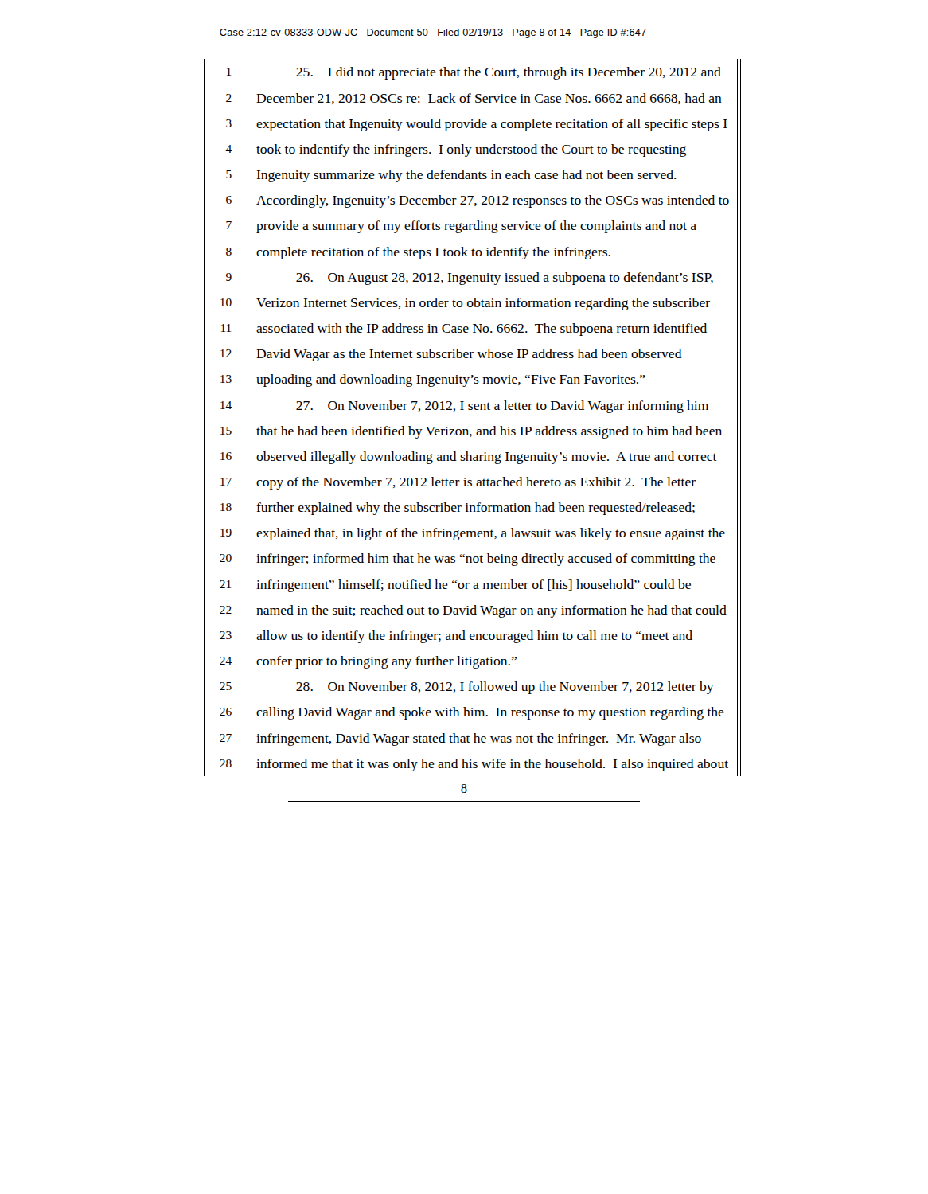Case 2:12-cv-08333-ODW-JC Document 50 Filed 02/19/13 Page 8 of 14 Page ID #:647
25. I did not appreciate that the Court, through its December 20, 2012 and
December 21, 2012 OSCs re: Lack of Service in Case Nos. 6662 and 6668, had an
expectation that Ingenuity would provide a complete recitation of all specific steps I
took to indentify the infringers. I only understood the Court to be requesting
Ingenuity summarize why the defendants in each case had not been served.
Accordingly, Ingenuity’s December 27, 2012 responses to the OSCs was intended to
provide a summary of my efforts regarding service of the complaints and not a
complete recitation of the steps I took to identify the infringers.
26. On August 28, 2012, Ingenuity issued a subpoena to defendant’s ISP,
Verizon Internet Services, in order to obtain information regarding the subscriber
associated with the IP address in Case No. 6662. The subpoena return identified
David Wagar as the Internet subscriber whose IP address had been observed
uploading and downloading Ingenuity’s movie, “Five Fan Favorites.”
27. On November 7, 2012, I sent a letter to David Wagar informing him
that he had been identified by Verizon, and his IP address assigned to him had been
observed illegally downloading and sharing Ingenuity’s movie. A true and correct
copy of the November 7, 2012 letter is attached hereto as Exhibit 2. The letter
further explained why the subscriber information had been requested/released;
explained that, in light of the infringement, a lawsuit was likely to ensue against the
infringer; informed him that he was “not being directly accused of committing the
infringement” himself; notified he “or a member of [his] household” could be
named in the suit; reached out to David Wagar on any information he had that could
allow us to identify the infringer; and encouraged him to call me to “meet and
confer prior to bringing any further litigation.”
28. On November 8, 2012, I followed up the November 7, 2012 letter by
calling David Wagar and spoke with him. In response to my question regarding the
infringement, David Wagar stated that he was not the infringer. Mr. Wagar also
informed me that it was only he and his wife in the household. I also inquired about
8